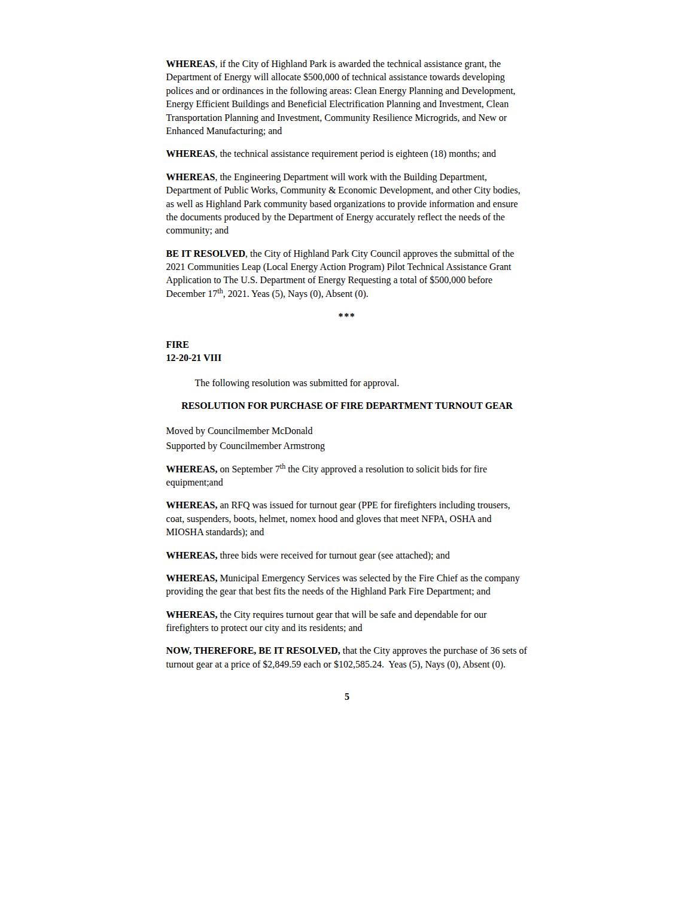WHEREAS, if the City of Highland Park is awarded the technical assistance grant, the Department of Energy will allocate $500,000 of technical assistance towards developing polices and or ordinances in the following areas: Clean Energy Planning and Development, Energy Efficient Buildings and Beneficial Electrification Planning and Investment, Clean Transportation Planning and Investment, Community Resilience Microgrids, and New or Enhanced Manufacturing; and
WHEREAS, the technical assistance requirement period is eighteen (18) months; and
WHEREAS, the Engineering Department will work with the Building Department, Department of Public Works, Community & Economic Development, and other City bodies, as well as Highland Park community based organizations to provide information and ensure the documents produced by the Department of Energy accurately reflect the needs of the community; and
BE IT RESOLVED, the City of Highland Park City Council approves the submittal of the 2021 Communities Leap (Local Energy Action Program) Pilot Technical Assistance Grant Application to The U.S. Department of Energy Requesting a total of $500,000 before December 17th, 2021. Yeas (5), Nays (0), Absent (0).
***
FIRE
12-20-21 VIII
The following resolution was submitted for approval.
RESOLUTION FOR PURCHASE OF FIRE DEPARTMENT TURNOUT GEAR
Moved by Councilmember McDonald
Supported by Councilmember Armstrong
WHEREAS, on September 7th the City approved a resolution to solicit bids for fire equipment;and
WHEREAS, an RFQ was issued for turnout gear (PPE for firefighters including trousers, coat, suspenders, boots, helmet, nomex hood and gloves that meet NFPA, OSHA and MIOSHA standards); and
WHEREAS, three bids were received for turnout gear (see attached); and
WHEREAS, Municipal Emergency Services was selected by the Fire Chief as the company providing the gear that best fits the needs of the Highland Park Fire Department; and
WHEREAS, the City requires turnout gear that will be safe and dependable for our firefighters to protect our city and its residents; and
NOW, THEREFORE, BE IT RESOLVED, that the City approves the purchase of 36 sets of turnout gear at a price of $2,849.59 each or $102,585.24. Yeas (5), Nays (0), Absent (0).
5